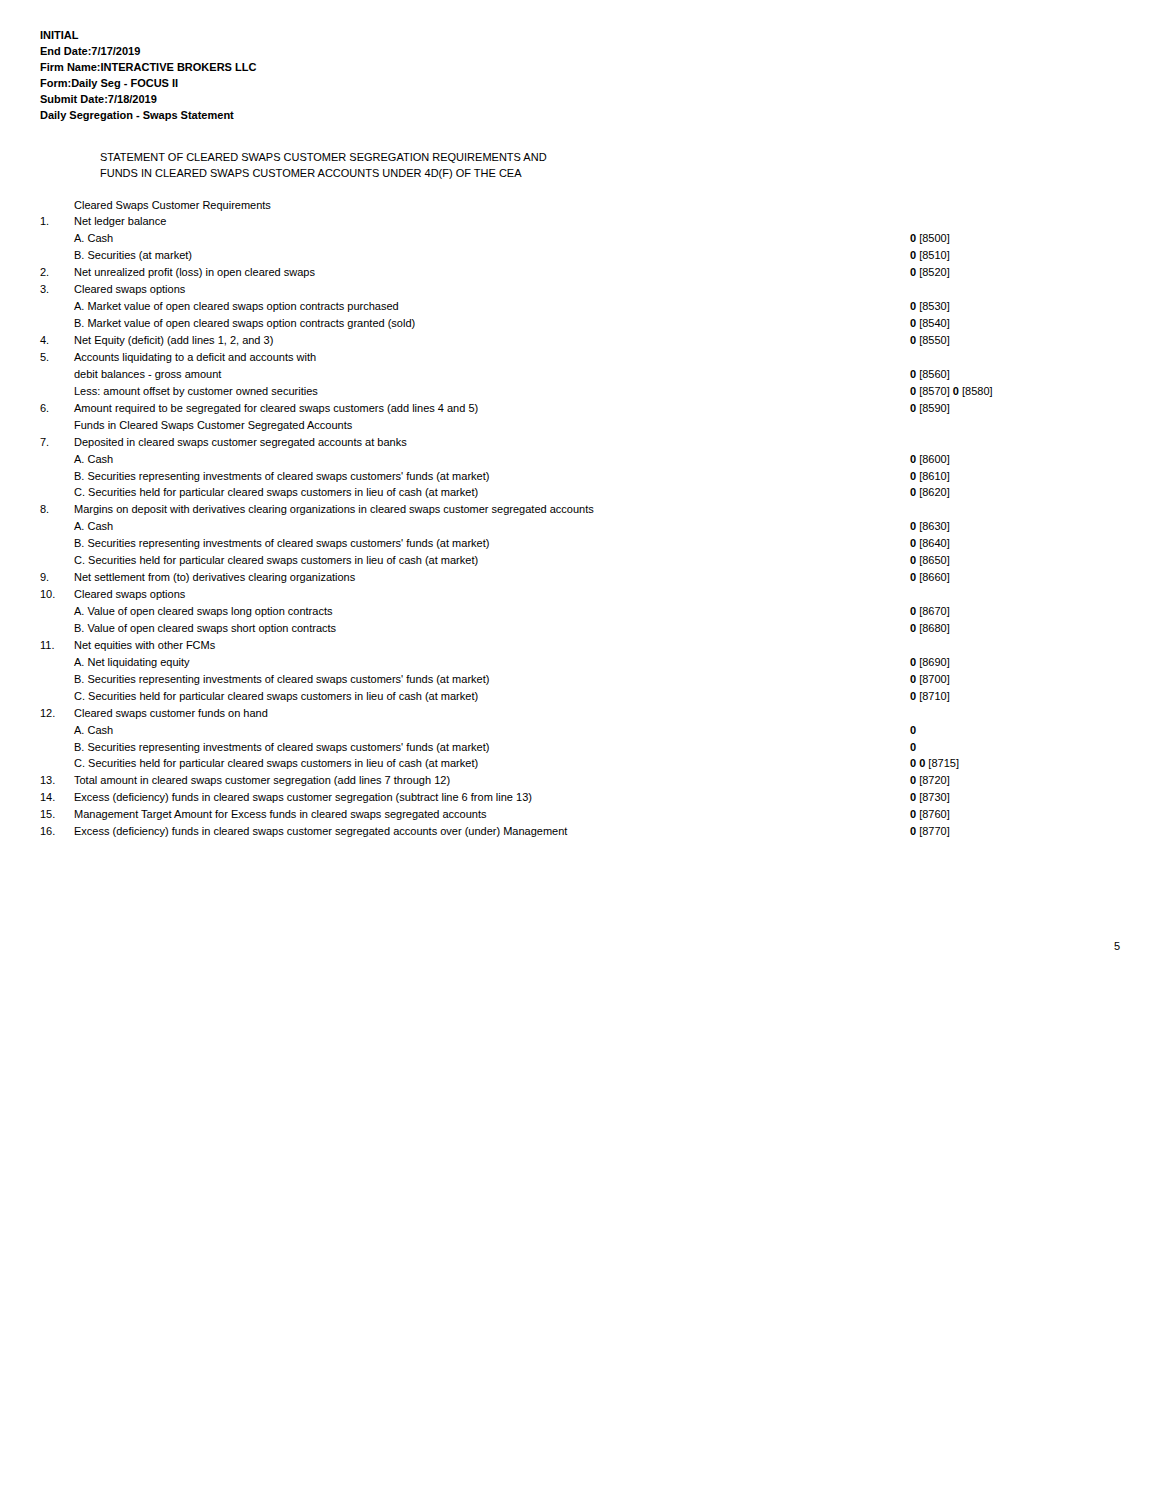INITIAL
End Date:7/17/2019
Firm Name:INTERACTIVE BROKERS LLC
Form:Daily Seg - FOCUS II
Submit Date:7/18/2019
Daily Segregation - Swaps Statement
STATEMENT OF CLEARED SWAPS CUSTOMER SEGREGATION REQUIREMENTS AND
FUNDS IN CLEARED SWAPS CUSTOMER ACCOUNTS UNDER 4D(F) OF THE CEA
| | Cleared Swaps Customer Requirements | |
| 1. | Net ledger balance | |
| | A. Cash | 0 [8500] |
| | B. Securities (at market) | 0 [8510] |
| 2. | Net unrealized profit (loss) in open cleared swaps | 0 [8520] |
| 3. | Cleared swaps options | |
| | A. Market value of open cleared swaps option contracts purchased | 0 [8530] |
| | B. Market value of open cleared swaps option contracts granted (sold) | 0 [8540] |
| 4. | Net Equity (deficit) (add lines 1, 2, and 3) | 0 [8550] |
| 5. | Accounts liquidating to a deficit and accounts with | |
| | debit balances - gross amount | 0 [8560] |
| | Less: amount offset by customer owned securities | 0 [8570] 0 [8580] |
| 6. | Amount required to be segregated for cleared swaps customers (add lines 4 and 5) | 0 [8590] |
| | Funds in Cleared Swaps Customer Segregated Accounts | |
| 7. | Deposited in cleared swaps customer segregated accounts at banks | |
| | A. Cash | 0 [8600] |
| | B. Securities representing investments of cleared swaps customers' funds (at market) | 0 [8610] |
| | C. Securities held for particular cleared swaps customers in lieu of cash (at market) | 0 [8620] |
| 8. | Margins on deposit with derivatives clearing organizations in cleared swaps customer segregated accounts | |
| | A. Cash | 0 [8630] |
| | B. Securities representing investments of cleared swaps customers' funds (at market) | 0 [8640] |
| | C. Securities held for particular cleared swaps customers in lieu of cash (at market) | 0 [8650] |
| 9. | Net settlement from (to) derivatives clearing organizations | 0 [8660] |
| 10. | Cleared swaps options | |
| | A. Value of open cleared swaps long option contracts | 0 [8670] |
| | B. Value of open cleared swaps short option contracts | 0 [8680] |
| 11. | Net equities with other FCMs | |
| | A. Net liquidating equity | 0 [8690] |
| | B. Securities representing investments of cleared swaps customers' funds (at market) | 0 [8700] |
| | C. Securities held for particular cleared swaps customers in lieu of cash (at market) | 0 [8710] |
| 12. | Cleared swaps customer funds on hand | |
| | A. Cash | 0 |
| | B. Securities representing investments of cleared swaps customers' funds (at market) | 0 |
| | C. Securities held for particular cleared swaps customers in lieu of cash (at market) | 0 0 [8715] |
| 13. | Total amount in cleared swaps customer segregation (add lines 7 through 12) | 0 [8720] |
| 14. | Excess (deficiency) funds in cleared swaps customer segregation (subtract line 6 from line 13) | 0 [8730] |
| 15. | Management Target Amount for Excess funds in cleared swaps segregated accounts | 0 [8760] |
| 16. | Excess (deficiency) funds in cleared swaps customer segregated accounts over (under) Management | 0 [8770] |
5